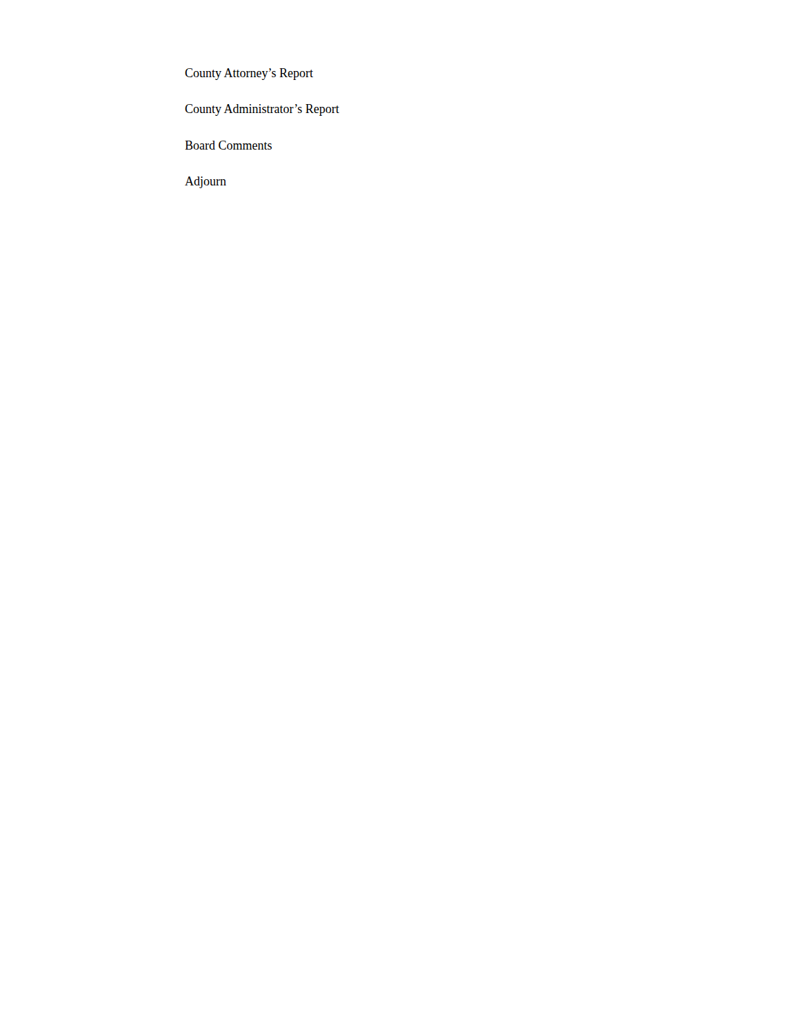County Attorney’s Report
County Administrator’s Report
Board Comments
Adjourn